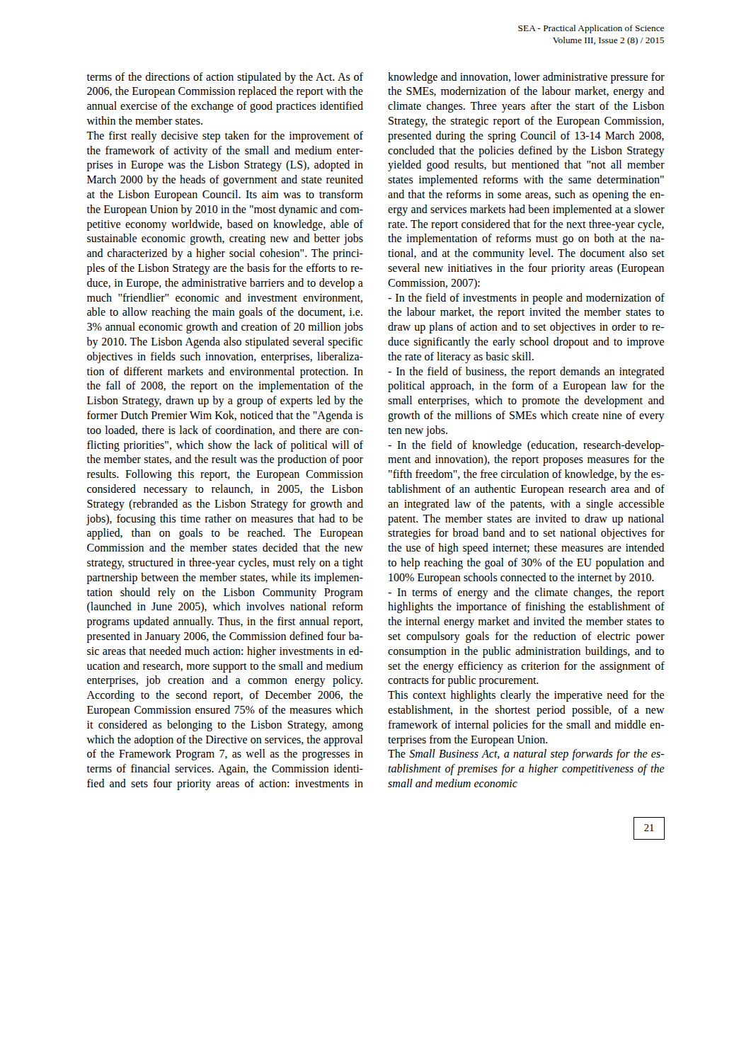SEA - Practical Application of Science
Volume III, Issue 2 (8) / 2015
terms of the directions of action stipulated by the Act. As of 2006, the European Commission replaced the report with the annual exercise of the exchange of good practices identified within the member states.
The first really decisive step taken for the improvement of the framework of activity of the small and medium enterprises in Europe was the Lisbon Strategy (LS), adopted in March 2000 by the heads of government and state reunited at the Lisbon European Council. Its aim was to transform the European Union by 2010 in the "most dynamic and competitive economy worldwide, based on knowledge, able of sustainable economic growth, creating new and better jobs and characterized by a higher social cohesion". The principles of the Lisbon Strategy are the basis for the efforts to reduce, in Europe, the administrative barriers and to develop a much "friendlier" economic and investment environment, able to allow reaching the main goals of the document, i.e. 3% annual economic growth and creation of 20 million jobs by 2010. The Lisbon Agenda also stipulated several specific objectives in fields such innovation, enterprises, liberalization of different markets and environmental protection. In the fall of 2008, the report on the implementation of the Lisbon Strategy, drawn up by a group of experts led by the former Dutch Premier Wim Kok, noticed that the "Agenda is too loaded, there is lack of coordination, and there are conflicting priorities", which show the lack of political will of the member states, and the result was the production of poor results. Following this report, the European Commission considered necessary to relaunch, in 2005, the Lisbon Strategy (rebranded as the Lisbon Strategy for growth and jobs), focusing this time rather on measures that had to be applied, than on goals to be reached. The European Commission and the member states decided that the new strategy, structured in three-year cycles, must rely on a tight partnership between the member states, while its implementation should rely on the Lisbon Community Program (launched in June 2005), which involves national reform programs updated annually. Thus, in the first annual report, presented in January 2006, the Commission defined four basic areas that needed much action: higher investments in education and research, more support to the small and medium enterprises, job creation and a common energy policy. According to the second report, of December 2006, the European Commission ensured 75% of the measures which it considered as belonging to the Lisbon Strategy, among which the adoption of the Directive on services, the approval of the Framework Program 7, as well as the progresses in terms of financial services. Again, the Commission identified and sets four priority areas of action: investments in knowledge and innovation, lower administrative pressure for the SMEs, modernization of the labour market, energy and climate changes. Three years after the start of the Lisbon Strategy, the strategic report of the European Commission, presented during the spring Council of 13-14 March 2008, concluded that the policies defined by the Lisbon Strategy yielded good results, but mentioned that "not all member states implemented reforms with the same determination" and that the reforms in some areas, such as opening the energy and services markets had been implemented at a slower rate. The report considered that for the next three-year cycle, the implementation of reforms must go on both at the national, and at the community level. The document also set several new initiatives in the four priority areas (European Commission, 2007):
- In the field of investments in people and modernization of the labour market, the report invited the member states to draw up plans of action and to set objectives in order to reduce significantly the early school dropout and to improve the rate of literacy as basic skill.
- In the field of business, the report demands an integrated political approach, in the form of a European law for the small enterprises, which to promote the development and growth of the millions of SMEs which create nine of every ten new jobs.
- In the field of knowledge (education, research-development and innovation), the report proposes measures for the "fifth freedom", the free circulation of knowledge, by the establishment of an authentic European research area and of an integrated law of the patents, with a single accessible patent. The member states are invited to draw up national strategies for broad band and to set national objectives for the use of high speed internet; these measures are intended to help reaching the goal of 30% of the EU population and 100% European schools connected to the internet by 2010.
- In terms of energy and the climate changes, the report highlights the importance of finishing the establishment of the internal energy market and invited the member states to set compulsory goals for the reduction of electric power consumption in the public administration buildings, and to set the energy efficiency as criterion for the assignment of contracts for public procurement.
This context highlights clearly the imperative need for the establishment, in the shortest period possible, of a new framework of internal policies for the small and middle enterprises from the European Union.
The Small Business Act, a natural step forwards for the establishment of premises for a higher competitiveness of the small and medium economic
21